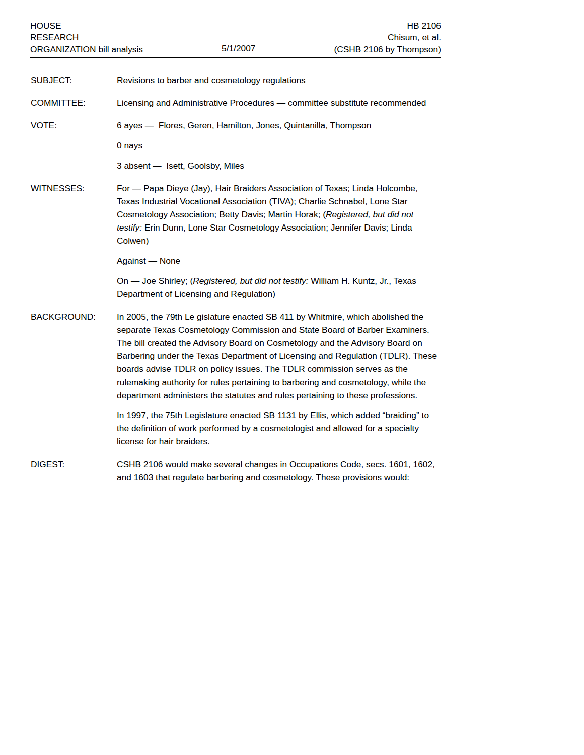HOUSE
RESEARCH
ORGANIZATION bill analysis
5/1/2007
HB 2106
Chisum, et al.
(CSHB 2106 by Thompson)
| SUBJECT: | Revisions to barber and cosmetology regulations |
| COMMITTEE: | Licensing and Administrative Procedures — committee substitute recommended |
| VOTE: | 6 ayes — Flores, Geren, Hamilton, Jones, Quintanilla, Thompson 0 nays 3 absent — Isett, Goolsby, Miles |
| WITNESSES: | For — Papa Dieye (Jay), Hair Braiders Association of Texas; Linda Holcombe, Texas Industrial Vocational Association (TIVA); Charlie Schnabel, Lone Star Cosmetology Association; Betty Davis; Martin Horak; ( Registered, but did not testify: Erin Dunn, Lone Star Cosmetology Association; Jennifer Davis; Linda Colwen) Against — None On — Joe Shirley; ( Registered, but did not testify: William H. Kuntz, Jr., Texas Department of Licensing and Regulation) |
| BACKGROUND: | In 2005, the 79th Le gislature enacted SB 411 by Whitmire, which abolished the separate Texas Cosmetology Commission and State Board of Barber Examiners. The bill created the Advisory Board on Cosmetology and the Advisory Board on Barbering under the Texas Department of Licensing and Regulation (TDLR). These boards advise TDLR on policy issues. The TDLR commission serves as the rulemaking authority for rules pertaining to barbering and cosmetology, while the department administers the statutes and rules pertaining to these professions. In 1997, the 75th Legislature enacted SB 1131 by Ellis, which added “braiding” to the definition of work performed by a cosmetologist and allowed for a specialty license for hair braiders. |
| DIGEST: | CSHB 2106 would make several changes in Occupations Code, secs. 1601, 1602, and 1603 that regulate barbering and cosmetology. These provisions would: |